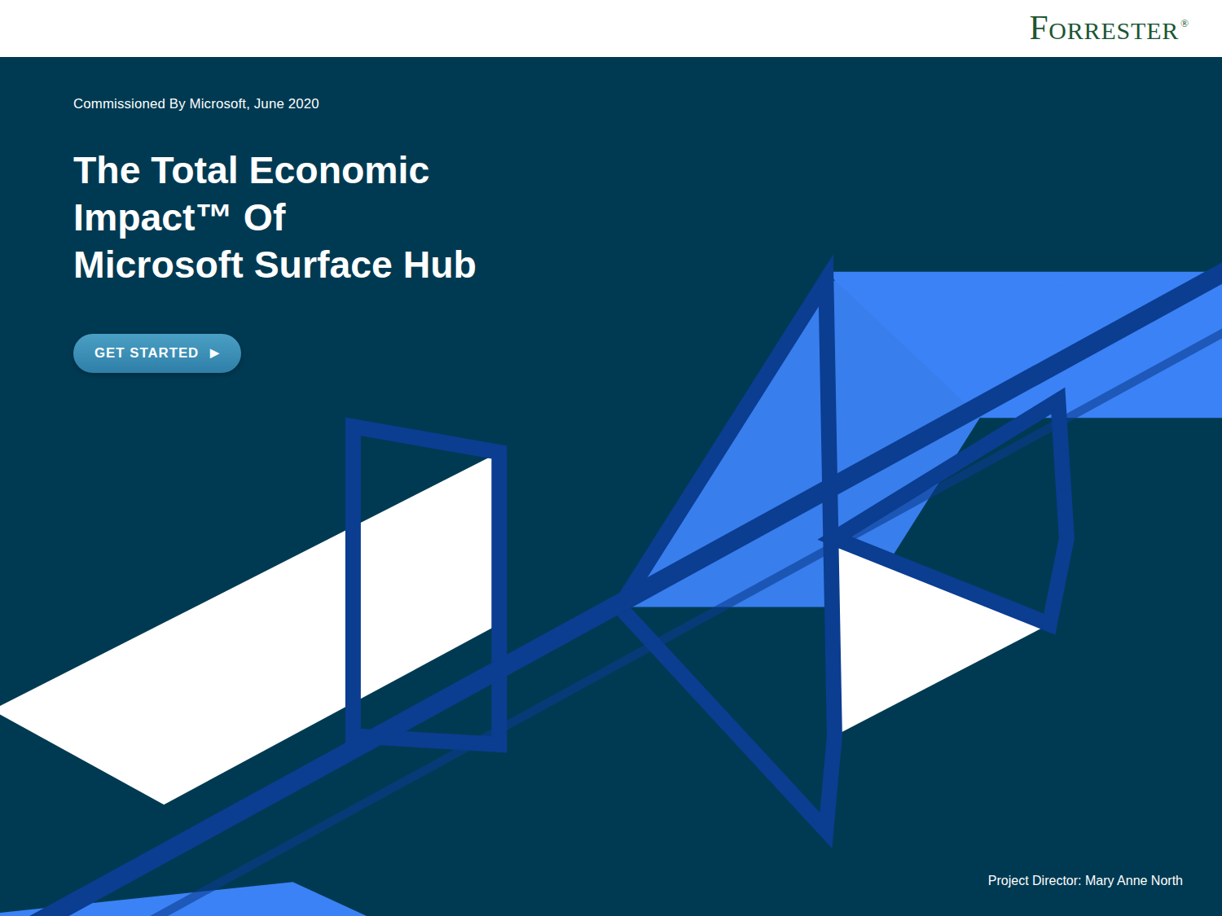FORRESTER®
Commissioned By Microsoft, June 2020
The Total Economic Impact™ Of
Microsoft Surface Hub
GET STARTED ▶
Project Director: Mary Anne North